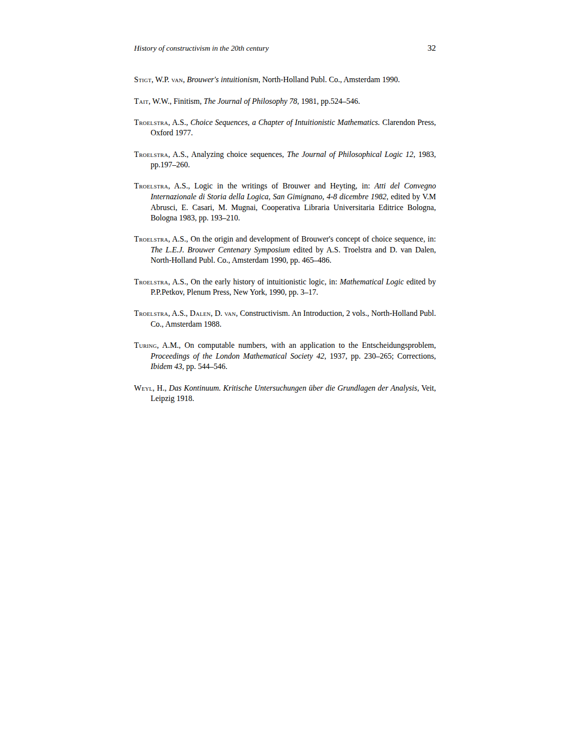History of constructivism in the 20th century
32
Stigt, W.P. van, Brouwer's intuitionism, North-Holland Publ. Co., Amsterdam 1990.
Tait, W.W., Finitism, The Journal of Philosophy 78, 1981, pp.524–546.
Troelstra, A.S., Choice Sequences, a Chapter of Intuitionistic Mathematics. Clarendon Press, Oxford 1977.
Troelstra, A.S., Analyzing choice sequences, The Journal of Philosophical Logic 12, 1983, pp.197–260.
Troelstra, A.S., Logic in the writings of Brouwer and Heyting, in: Atti del Convegno Internazionale di Storia della Logica, San Gimignano, 4-8 dicembre 1982, edited by V.M Abrusci, E. Casari, M. Mugnai, Cooperativa Libraria Universitaria Editrice Bologna, Bologna 1983, pp. 193–210.
Troelstra, A.S., On the origin and development of Brouwer's concept of choice sequence, in: The L.E.J. Brouwer Centenary Symposium edited by A.S. Troelstra and D. van Dalen, North-Holland Publ. Co., Amsterdam 1990, pp. 465–486.
Troelstra, A.S., On the early history of intuitionistic logic, in: Mathematical Logic edited by P.P.Petkov, Plenum Press, New York, 1990, pp. 3–17.
Troelstra, A.S., Dalen, D. van, Constructivism. An Introduction, 2 vols., North-Holland Publ. Co., Amsterdam 1988.
Turing, A.M., On computable numbers, with an application to the Entscheidungsproblem, Proceedings of the London Mathematical Society 42, 1937, pp. 230–265; Corrections, Ibidem 43, pp. 544–546.
Weyl, H., Das Kontinuum. Kritische Untersuchungen über die Grundlagen der Analysis, Veit, Leipzig 1918.